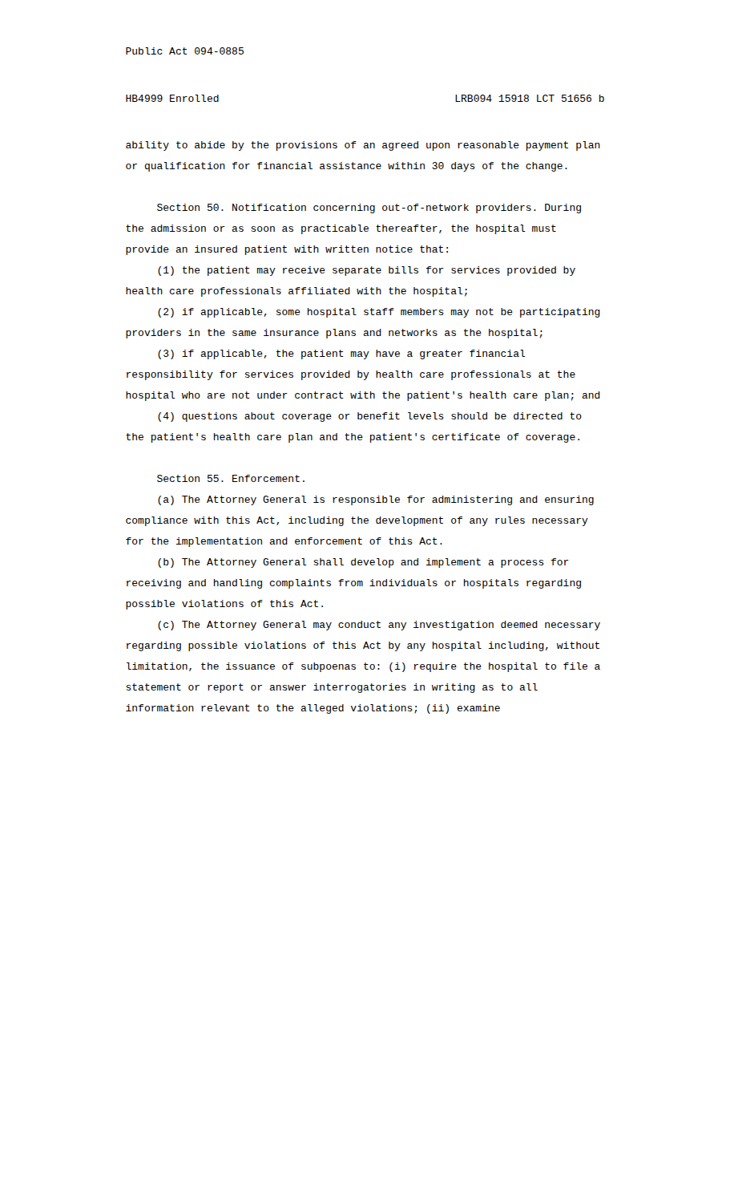Public Act 094-0885
HB4999 Enrolled LRB094 15918 LCT 51656 b
ability to abide by the provisions of an agreed upon reasonable payment plan or qualification for financial assistance within 30 days of the change.
Section 50. Notification concerning out-of-network providers. During the admission or as soon as practicable thereafter, the hospital must provide an insured patient with written notice that:
(1) the patient may receive separate bills for services provided by health care professionals affiliated with the hospital;
(2) if applicable, some hospital staff members may not be participating providers in the same insurance plans and networks as the hospital;
(3) if applicable, the patient may have a greater financial responsibility for services provided by health care professionals at the hospital who are not under contract with the patient's health care plan; and
(4) questions about coverage or benefit levels should be directed to the patient's health care plan and the patient's certificate of coverage.
Section 55. Enforcement.
(a) The Attorney General is responsible for administering and ensuring compliance with this Act, including the development of any rules necessary for the implementation and enforcement of this Act.
(b) The Attorney General shall develop and implement a process for receiving and handling complaints from individuals or hospitals regarding possible violations of this Act.
(c) The Attorney General may conduct any investigation deemed necessary regarding possible violations of this Act by any hospital including, without limitation, the issuance of subpoenas to: (i) require the hospital to file a statement or report or answer interrogatories in writing as to all information relevant to the alleged violations; (ii) examine